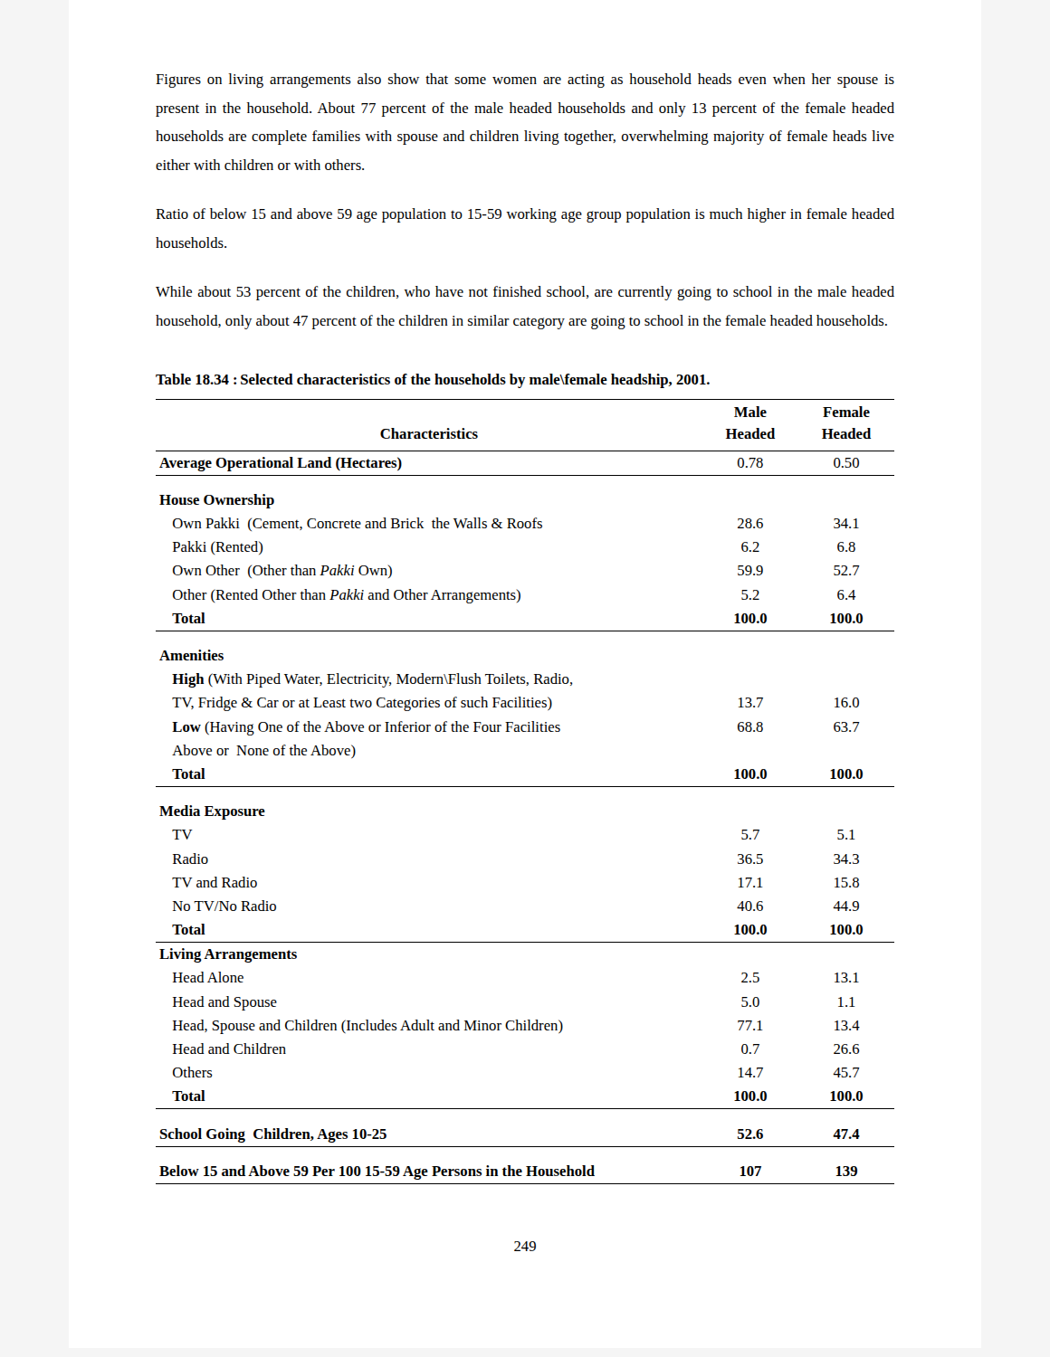Figures on living arrangements also show that some women are acting as household heads even when her spouse is present in the household. About 77 percent of the male headed households and only 13 percent of the female headed households are complete families with spouse and children living together, overwhelming majority of female heads live either with children or with others.
Ratio of below 15 and above 59 age population to 15-59 working age group population is much higher in female headed households.
While about 53 percent of the children, who have not finished school, are currently going to school in the male headed household, only about 47 percent of the children in similar category are going to school in the female headed households.
Table 18.34 : Selected characteristics of the households by male\female headship, 2001.
| Characteristics | Male Headed | Female Headed |
| --- | --- | --- |
| Average Operational Land (Hectares) | 0.78 | 0.50 |
| House Ownership | | |
| Own Pakki (Cement, Concrete and Brick the Walls & Roofs | 28.6 | 34.1 |
| Pakki (Rented) | 6.2 | 6.8 |
| Own Other (Other than Pakki Own) | 59.9 | 52.7 |
| Other (Rented Other than Pakki and Other Arrangements) | 5.2 | 6.4 |
| Total | 100.0 | 100.0 |
| Amenities | | |
| High (With Piped Water, Electricity, Modern\Flush Toilets, Radio, | | |
| TV, Fridge & Car or at Least two Categories of such Facilities) | 13.7 | 16.0 |
| Low (Having One of the Above or Inferior of the Four Facilities | 68.8 | 63.7 |
| Above or None of the Above) | | |
| Total | 100.0 | 100.0 |
| Media Exposure | | |
| TV | 5.7 | 5.1 |
| Radio | 36.5 | 34.3 |
| TV and Radio | 17.1 | 15.8 |
| No TV/No Radio | 40.6 | 44.9 |
| Total | 100.0 | 100.0 |
| Living Arrangements | | |
| Head Alone | 2.5 | 13.1 |
| Head and Spouse | 5.0 | 1.1 |
| Head, Spouse and Children (Includes Adult and Minor Children) | 77.1 | 13.4 |
| Head and Children | 0.7 | 26.6 |
| Others | 14.7 | 45.7 |
| Total | 100.0 | 100.0 |
| School Going Children, Ages 10-25 | 52.6 | 47.4 |
| Below 15 and Above 59 Per 100 15-59 Age Persons in the Household | 107 | 139 |
249